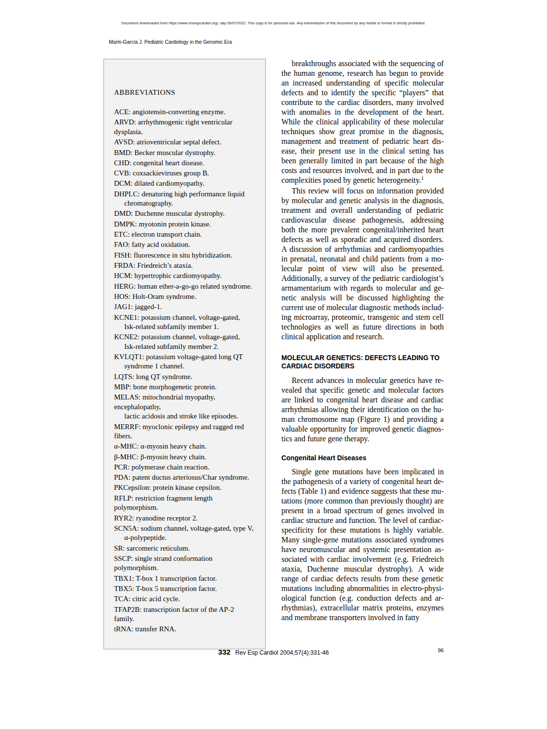Document downloaded from https://www.revespcardiol.org/, day 06/07/2022. This copy is for personal use. Any transmission of this document by any media or format is strictly prohibited.
Marín-García J. Pediatric Cardiology in the Genomic Era
ABBREVIATIONS
ACE: angiotensin-converting enzyme.
ARVD: arrhythmogenic right ventricular dysplasia.
AVSD: atrioventricular septal defect.
BMD: Becker muscular dystrophy.
CHD: congenital heart disease.
CVB: coxsackieviruses group B.
DCM: dilated cardiomyopathy.
DHPLC: denaturing high performance liquidchromatography.
DMD: Duchenne muscular dystrophy.
DMPK: myotonin protein kinase.
ETC: electron transport chain.
FAO: fatty acid oxidation.
FISH: fluorescence in situ hybridization.
FRDA: Friedreich’s ataxia.
HCM: hypertrophic cardiomyopathy.
HERG: human ether-a-go-go related syndrome.
HOS: Holt-Oram syndrome.
JAG1: jagged-1.
KCNE1: potassium channel, voltage-gated,Isk-related subfamily member 1.
KCNE2: potassium channel, voltage-gated,Isk-related subfamily member 2.
KVLQT1: potassium voltage-gated long QTsyndrome 1 channel.
LQTS: long QT syndrome.
MBP: bone morphogenetic protein.
MELAS: mitochondrial myopathy, encephalopathy,lactic acidosis and stroke like episodes.
MERRF: myoclonic epilepsy and ragged red fibers.
α-MHC: α-myosin heavy chain.
β-MHC: β-myosin heavy chain.
PCR: polymerase chain reaction.
PDA: patent ductus arteriosus/Char syndrome.
PKCepsilon: protein kinase cepsilon.
RFLP: restriction fragment length polymorphism.
RYR2: ryanodine receptor 2.
SCN5A: sodium channel, voltage-gated, type V,α-polypeptide.
SR: sarcomeric reticulum.
SSCP: single strand conformation polymorphism.
TBX1: T-box 1 transcription factor.
TBX5: T-box 5 transcription factor.
TCA: citric acid cycle.
TFAP2B: transcription factor of the AP-2 family.
tRNA: transfer RNA.
breakthroughs associated with the sequencing of the human genome, research has begun to provide an increased understanding of specific molecular defects and to identify the specific “players” that contribute to the cardiac disorders, many involved with anomalies in the development of the heart. While the clinical applicability of these molecular techniques show great promise in the diagnosis, management and treatment of pediatric heart disease, their present use in the clinical setting has been generally limited in part because of the high costs and resources involved, and in part due to the complexities posed by genetic heterogeneity.1
This review will focus on information provided by molecular and genetic analysis in the diagnosis, treatment and overall understanding of pediatric cardiovascular disease pathogenesis, addressing both the more prevalent congenital/inherited heart defects as well as sporadic and acquired disorders. A discussion of arrhythmias and cardiomyopathies in prenatal, neonatal and child patients from a molecular point of view will also be presented. Additionally, a survey of the pediatric cardiologist’s armamentarium with regards to molecular and genetic analysis will be discussed highlighting the current use of molecular diagnostic methods including microarray, proteomic, transgenic and stem cell technologies as well as future directions in both clinical application and research.
Molecular genetics: defects leading to cardiac disorders
Recent advances in molecular genetics have revealed that specific genetic and molecular factors are linked to congenital heart disease and cardiac arrhythmias allowing their identification on the human chromosome map (Figure 1) and providing a valuable opportunity for improved genetic diagnostics and future gene therapy.
Congenital Heart Diseases
Single gene mutations have been implicated in the pathogenesis of a variety of congenital heart defects (Table 1) and evidence suggests that these mutations (more common than previously thought) are present in a broad spectrum of genes involved in cardiac structure and function. The level of cardiac-specificity for these mutations is highly variable. Many single-gene mutations associated syndromes have neuromuscular and systemic presentation associated with cardiac involvement (e.g. Friedreich ataxia, Duchenne muscular dystrophy). A wide range of cardiac defects results from these genetic mutations including abnormalities in electro-physiological function (e.g. conduction defects and arrhythmias), extracellular matrix proteins, enzymes and membrane transporters involved in fatty
332 Rev Esp Cardiol 2004;57(4):331-46 96